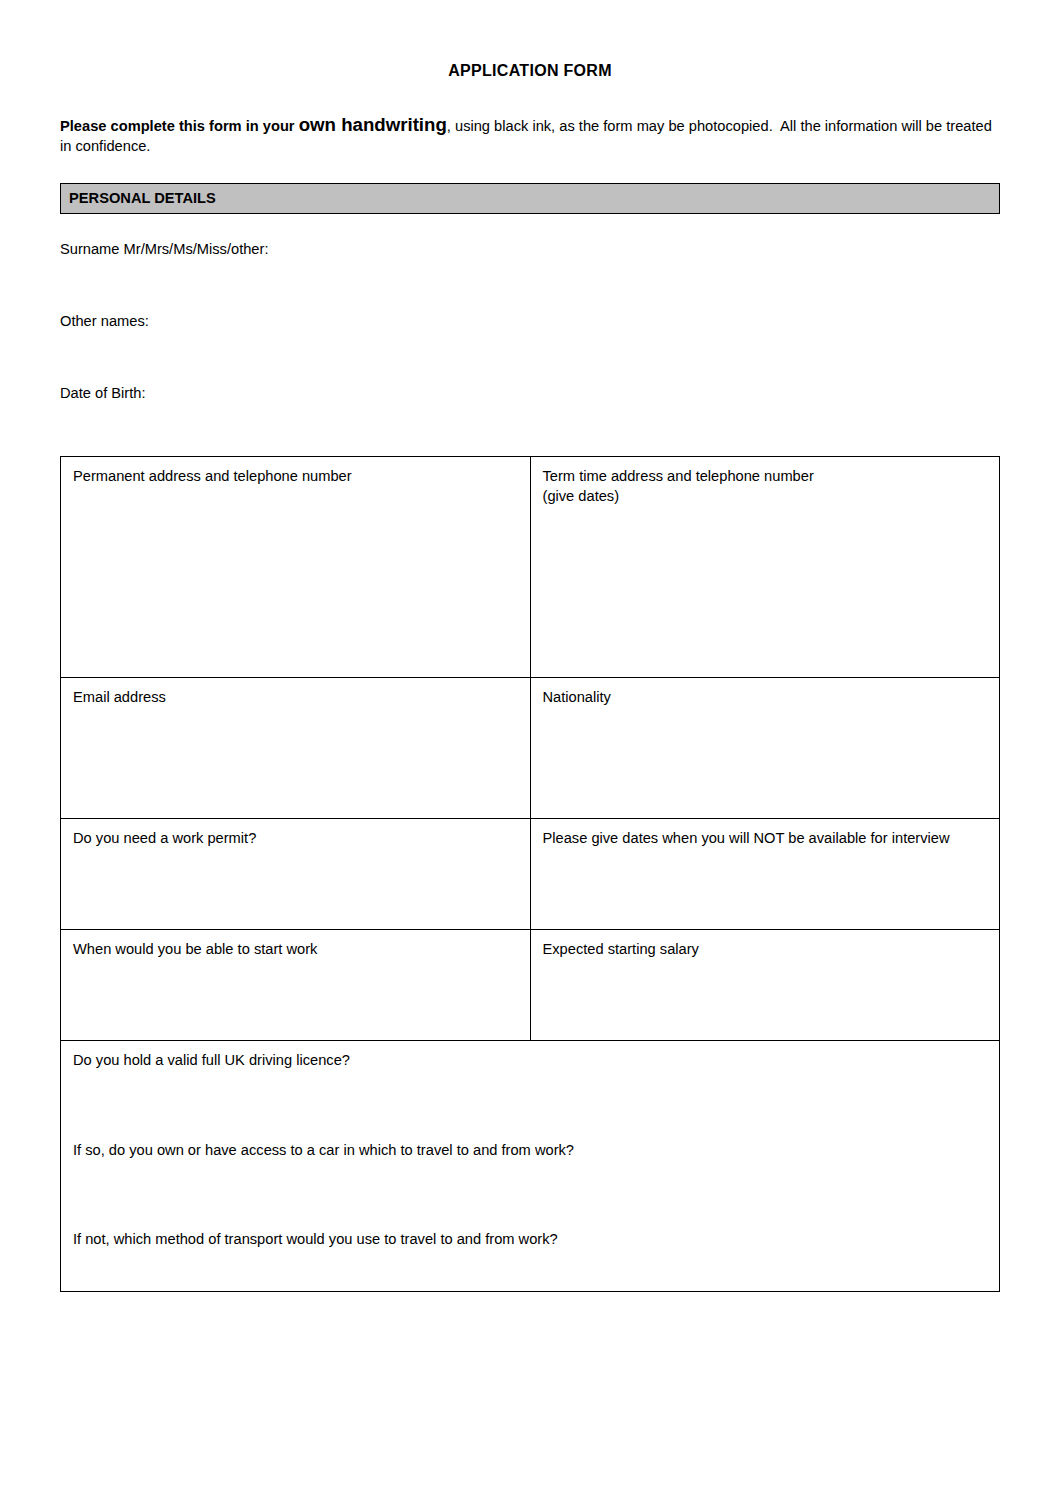APPLICATION FORM
Please complete this form in your own handwriting, using black ink, as the form may be photocopied. All the information will be treated in confidence.
PERSONAL DETAILS
Surname Mr/Mrs/Ms/Miss/other:
Other names:
Date of Birth:
| Permanent address and telephone number | Term time address and telephone number (give dates) |
| Email address | Nationality |
| Do you need a work permit? | Please give dates when you will NOT be available for interview |
| When would you be able to start work | Expected starting salary |
| Do you hold a valid full UK driving licence? If so, do you own or have access to a car in which to travel to and from work? If not, which method of transport would you use to travel to and from work? |